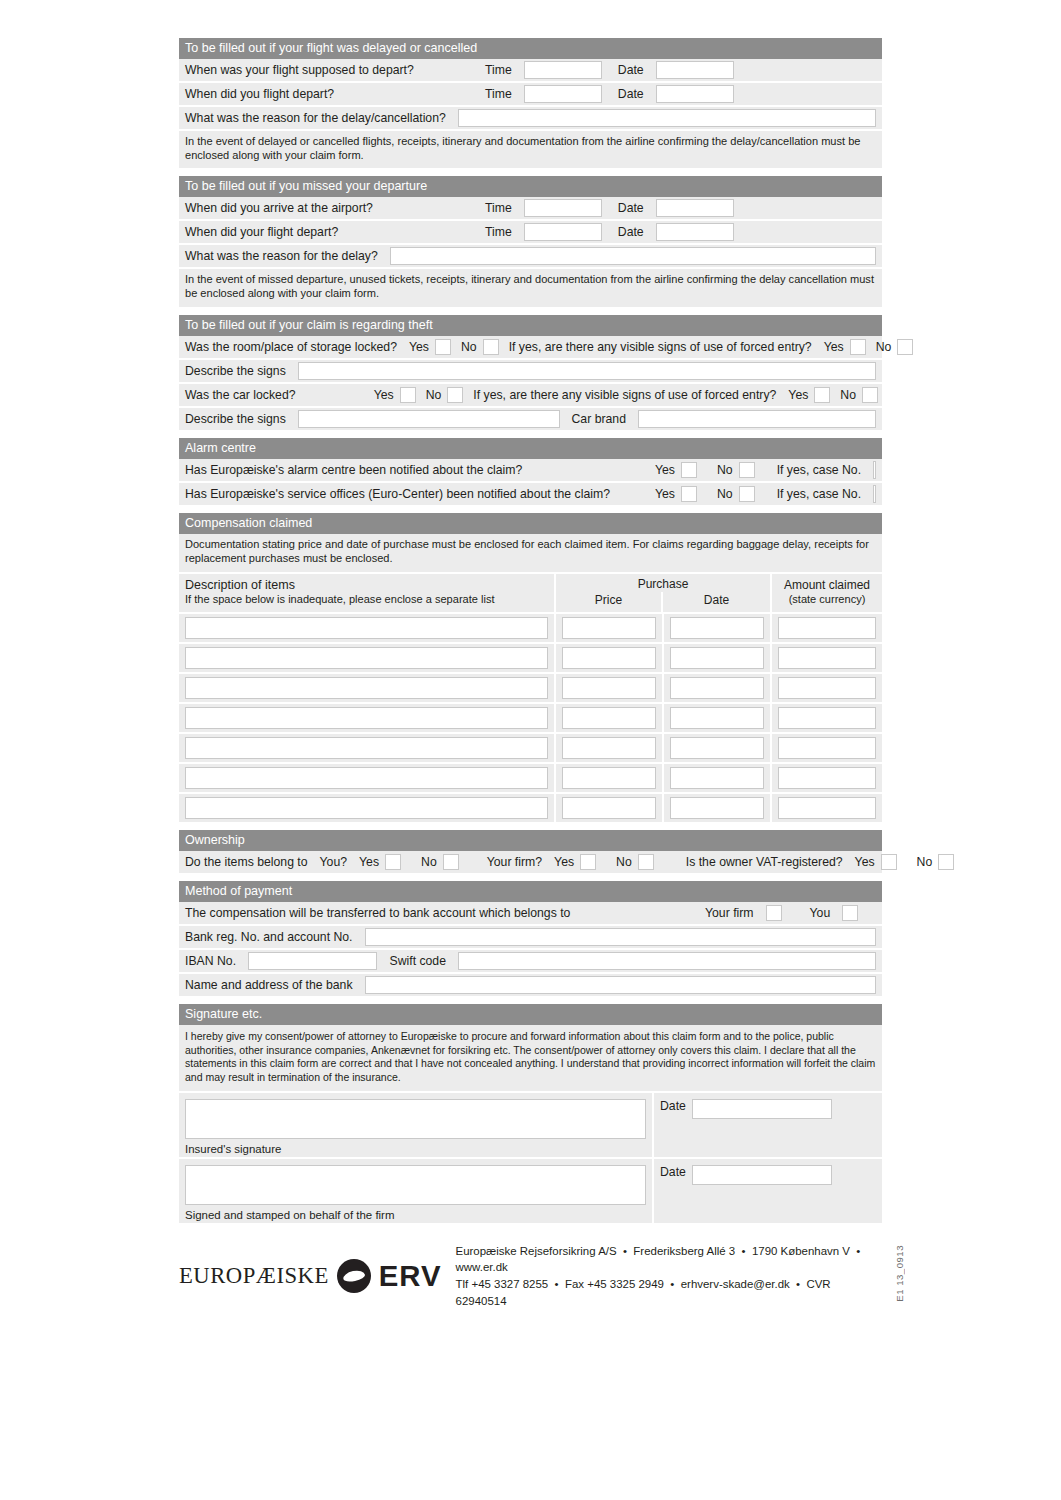To be filled out if your flight was delayed or cancelled
When was your flight supposed to depart?
Time
Date
When did you flight depart?
Time
Date
What was the reason for the delay/cancellation?
In the event of delayed or cancelled flights, receipts, itinerary and documentation from the airline confirming the delay/cancellation must be enclosed along with your claim form.
To be filled out if you missed your departure
When did you arrive at the airport?
Time
Date
When did your flight depart?
Time
Date
What was the reason for the delay?
In the event of missed departure, unused tickets, receipts, itinerary and documentation from the airline confirming the delay cancellation must be enclosed along with your claim form.
To be filled out if your claim is regarding theft
Was the room/place of storage locked?
Yes
No
If yes, are there any visible signs of use of forced entry?
Yes
No
Describe the signs
Was the car locked?
Yes
No
If yes, are there any visible signs of use of forced entry?
Yes
No
Describe the signs
Car brand
Alarm centre
Has Europæiske's alarm centre been notified about the claim?
Yes
No
If yes, case No.
Has Europæiske's service offices (Euro-Center) been notified about the claim?
Yes
No
If yes, case No.
Compensation claimed
Documentation stating price and date of purchase must be enclosed for each claimed item. For claims regarding baggage delay, receipts for replacement purchases must be enclosed.
Description of items
If the space below is inadequate, please enclose a separate list
Purchase
Price
Date
Amount claimed
(state currency)
Ownership
Do the items belong to
You?
Yes
No
Your firm?
Yes
No
Is the owner VAT-registered?
Yes
No
Method of payment
The compensation will be transferred to bank account which belongs to
Your firm
You
Bank reg. No. and account No.
IBAN No.
Swift code
Name and address of the bank
Signature etc.
I hereby give my consent/power of attorney to Europæiske to procure and forward information about this claim form and to the police, public authorities, other insurance companies, Ankenævnet for forsikring etc. The consent/power of attorney only covers this claim. I declare that all the statements in this claim form are correct and that I have not concealed anything. I understand that providing incorrect information will forfeit the claim and may result in termination of the insurance.
Insured's signature
Date
Signed and stamped on behalf of the firm
Date
EUROPÆISKE ERV
Europæiske Rejseforsikring A/S • Frederiksberg Allé 3 • 1790 København V • www.er.dk
Tlf +45 3327 8255 • Fax +45 3325 2949 • erhverv-skade@er.dk • CVR 62940514
E1 13_0913